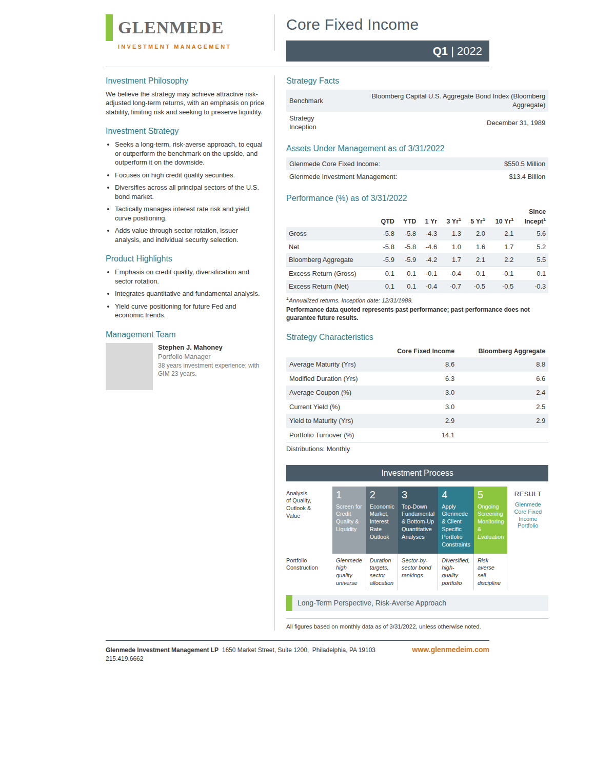GLENMEDE
INVESTMENT MANAGEMENT
Core Fixed Income
Q1 | 2022
Investment Philosophy
We believe the strategy may achieve attractive risk-adjusted long-term returns, with an emphasis on price stability, limiting risk and seeking to preserve liquidity.
Investment Strategy
Seeks a long-term, risk-averse approach, to equal or outperform the benchmark on the upside, and outperform it on the downside.
Focuses on high credit quality securities.
Diversifies across all principal sectors of the U.S. bond market.
Tactically manages interest rate risk and yield curve positioning.
Adds value through sector rotation, issuer analysis, and individual security selection.
Product Highlights
Emphasis on credit quality, diversification and sector rotation.
Integrates quantitative and fundamental analysis.
Yield curve positioning for future Fed and economic trends.
Management Team
Stephen J. Mahoney
Portfolio Manager
38 years investment experience; with GIM 23 years.
Strategy Facts
| Benchmark | Bloomberg Capital U.S. Aggregate Bond Index (Bloomberg Aggregate) |
| Strategy Inception | December 31, 1989 |
Assets Under Management as of 3/31/2022
| Glenmede Core Fixed Income: | $550.5 Million |
| Glenmede Investment Management: | $13.4 Billion |
Performance (%) as of 3/31/2022
| | QTD | YTD | 1 Yr | 3 Yr 1 | 5 Yr 1 | 10 Yr 1 | Since Incept 1 |
| --- | --- | --- | --- | --- | --- | --- | --- |
| Gross | -5.8 | -5.8 | -4.3 | 1.3 | 2.0 | 2.1 | 5.6 |
| Net | -5.8 | -5.8 | -4.6 | 1.0 | 1.6 | 1.7 | 5.2 |
| Bloomberg Aggregate | -5.9 | -5.9 | -4.2 | 1.7 | 2.1 | 2.2 | 5.5 |
| Excess Return (Gross) | 0.1 | 0.1 | -0.1 | -0.4 | -0.1 | -0.1 | 0.1 |
| Excess Return (Net) | 0.1 | 0.1 | -0.4 | -0.7 | -0.5 | -0.5 | -0.3 |
1Annualized returns. Inception date: 12/31/1989.
Performance data quoted represents past performance; past performance does not guarantee future results.
Strategy Characteristics
| | Core Fixed Income | Bloomberg Aggregate |
| --- | --- | --- |
| Average Maturity (Yrs) | 8.6 | 8.8 |
| Modified Duration (Yrs) | 6.3 | 6.6 |
| Average Coupon (%) | 3.0 | 2.4 |
| Current Yield (%) | 3.0 | 2.5 |
| Yield to Maturity (Yrs) | 2.9 | 2.9 |
| Portfolio Turnover (%) | 14.1 | |
Distributions: Monthly
Investment Process
Analysis
of Quality,
Outlook &
Value
1
Screen for Credit Quality & Liquidity
2
Economic Market, Interest Rate Outlook
3
Top-Down Fundamental & Bottom-Up Quantitative Analyses
4
Apply Glenmede & Client Specific Portfolio Constraints
5
Ongoing Screening Monitoring & Evaluation
RESULT
Glenmede
Core Fixed
Income
Portfolio
Portfolio
Construction
Glenmede high quality universe
Duration targets, sector allocation
Sector-by-sector bond rankings
Diversified, high-quality portfolio
Risk averse sell discipline
Long-Term Perspective, Risk-Averse Approach
All figures based on monthly data as of 3/31/2022, unless otherwise noted.
Glenmede Investment Management LP 1650 Market Street, Suite 1200, Philadelphia, PA 19103 215.419.6662
www.glenmedeim.com